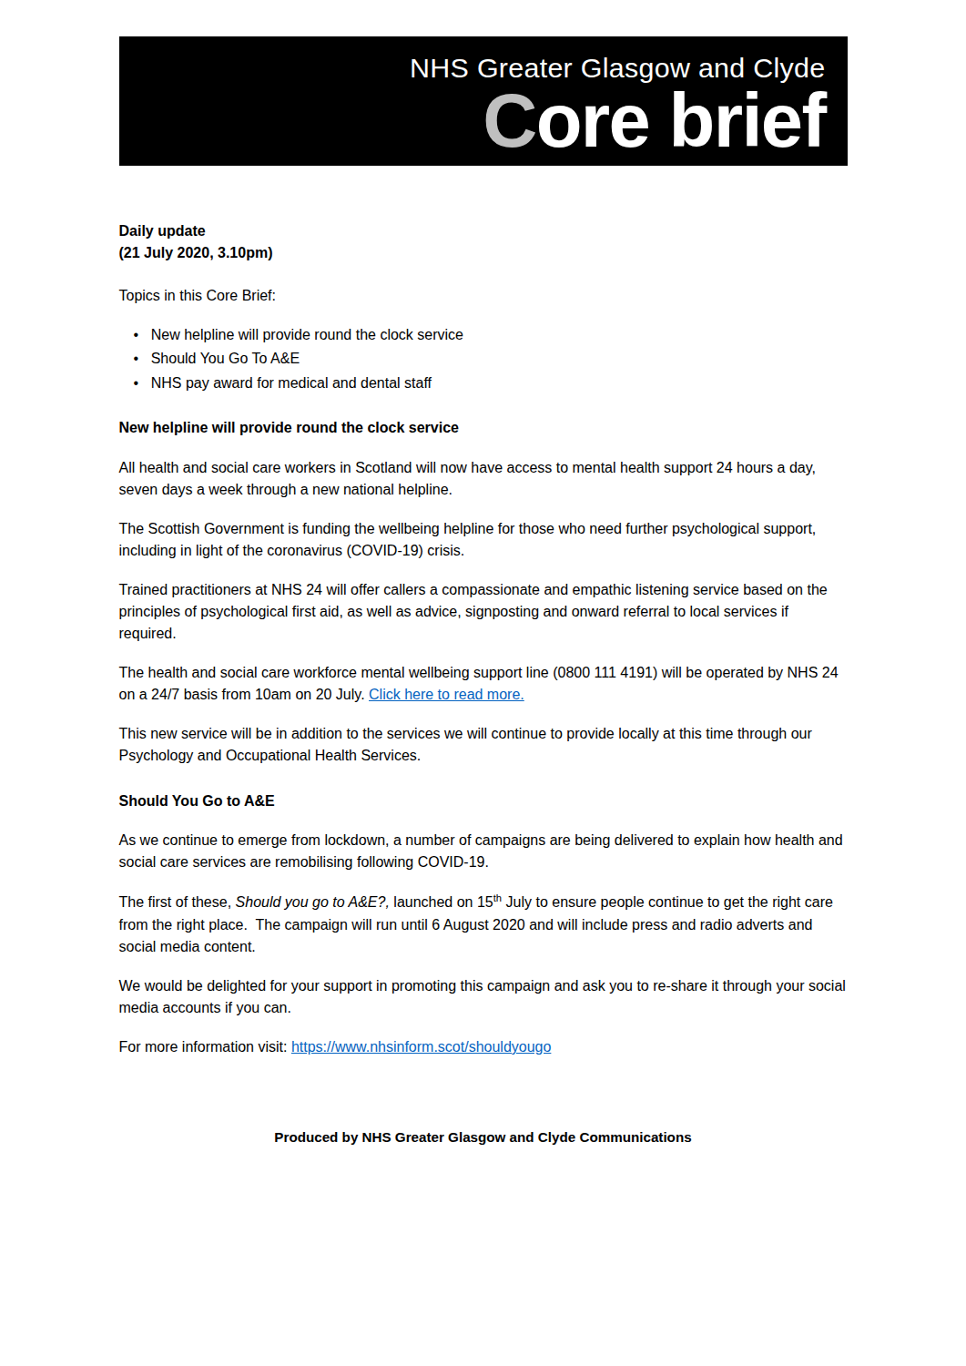NHS Greater Glasgow and Clyde
Core brief
Daily update
(21 July 2020, 3.10pm)
Topics in this Core Brief:
New helpline will provide round the clock service
Should You Go To A&E
NHS pay award for medical and dental staff
New helpline will provide round the clock service
All health and social care workers in Scotland will now have access to mental health support 24 hours a day, seven days a week through a new national helpline.
The Scottish Government is funding the wellbeing helpline for those who need further psychological support, including in light of the coronavirus (COVID-19) crisis.
Trained practitioners at NHS 24 will offer callers a compassionate and empathic listening service based on the principles of psychological first aid, as well as advice, signposting and onward referral to local services if required.
The health and social care workforce mental wellbeing support line (0800 111 4191) will be operated by NHS 24 on a 24/7 basis from 10am on 20 July. Click here to read more.
This new service will be in addition to the services we will continue to provide locally at this time through our Psychology and Occupational Health Services.
Should You Go to A&E
As we continue to emerge from lockdown, a number of campaigns are being delivered to explain how health and social care services are remobilising following COVID-19.
The first of these, Should you go to A&E?, launched on 15th July to ensure people continue to get the right care from the right place. The campaign will run until 6 August 2020 and will include press and radio adverts and social media content.
We would be delighted for your support in promoting this campaign and ask you to re-share it through your social media accounts if you can.
For more information visit: https://www.nhsinform.scot/shouldyougo
Produced by NHS Greater Glasgow and Clyde Communications